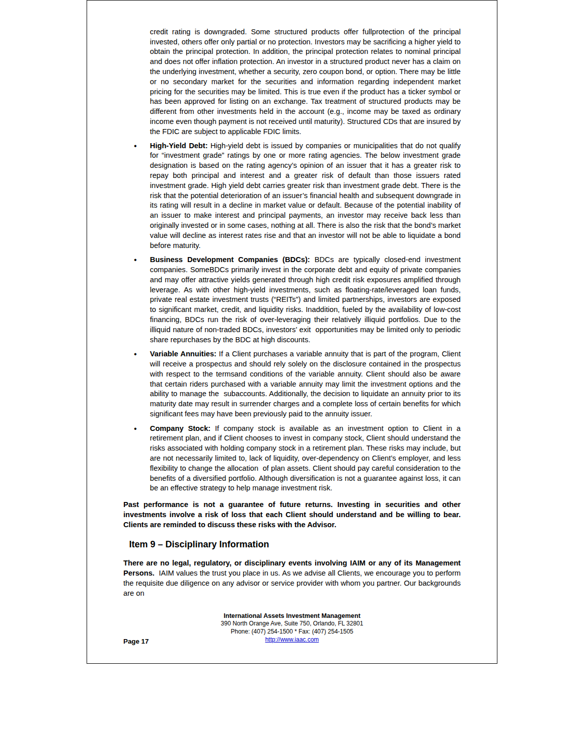credit rating is downgraded. Some structured products offer fullprotection of the principal invested, others offer only partial or no protection. Investors may be sacrificing a higher yield to obtain the principal protection. In addition, the principal protection relates to nominal principal and does not offer inflation protection. An investor in a structured product never has a claim on the underlying investment, whether a security, zero coupon bond, or option. There may be little or no secondary market for the securities and information regarding independent market pricing for the securities may be limited. This is true even if the product has a ticker symbol or has been approved for listing on an exchange. Tax treatment of structured products may be different from other investments held in the account (e.g., income may be taxed as ordinary income even though payment is not received until maturity). Structured CDs that are insured by the FDIC are subject to applicable FDIC limits.
High-Yield Debt: High-yield debt is issued by companies or municipalities that do not qualify for “investment grade” ratings by one or more rating agencies. The below investment grade designation is based on the rating agency’s opinion of an issuer that it has a greater risk to repay both principal and interest and a greater risk of default than those issuers rated investment grade. High yield debt carries greater risk than investment grade debt. There is the risk that the potential deterioration of an issuer’s financial health and subsequent downgrade in its rating will result in a decline in market value or default. Because of the potential inability of an issuer to make interest and principal payments, an investor may receive back less than originally invested or in some cases, nothing at all. There is also the risk that the bond’s market value will decline as interest rates rise and that an investor will not be able to liquidate a bond before maturity.
Business Development Companies (BDCs): BDCs are typically closed-end investment companies. SomeBDCs primarily invest in the corporate debt and equity of private companies and may offer attractive yields generated through high credit risk exposures amplified through leverage. As with other high-yield investments, such as floating-rate/leveraged loan funds, private real estate investment trusts (“REITs”) and limited partnerships, investors are exposed to significant market, credit, and liquidity risks. Inaddition, fueled by the availability of low-cost financing, BDCs run the risk of over-leveraging their relatively illiquid portfolios. Due to the illiquid nature of non-traded BDCs, investors’ exit opportunities may be limited only to periodic share repurchases by the BDC at high discounts.
Variable Annuities: If a Client purchases a variable annuity that is part of the program, Client will receive a prospectus and should rely solely on the disclosure contained in the prospectus with respect to the termsand conditions of the variable annuity. Client should also be aware that certain riders purchased with a variable annuity may limit the investment options and the ability to manage the subaccounts. Additionally, the decision to liquidate an annuity prior to its maturity date may result in surrender charges and a complete loss of certain benefits for which significant fees may have been previously paid to the annuity issuer.
Company Stock: If company stock is available as an investment option to Client in a retirement plan, and if Client chooses to invest in company stock, Client should understand the risks associated with holding company stock in a retirement plan. These risks may include, but are not necessarily limited to, lack of liquidity, over-dependency on Client’s employer, and less flexibility to change the allocation of plan assets. Client should pay careful consideration to the benefits of a diversified portfolio. Although diversification is not a guarantee against loss, it can be an effective strategy to help manage investment risk.
Past performance is not a guarantee of future returns. Investing in securities and other investments involve a risk of loss that each Client should understand and be willing to bear. Clients are reminded to discuss these risks with the Advisor.
Item 9 – Disciplinary Information
There are no legal, regulatory, or disciplinary events involving IAIM or any of its Management Persons. IAIM values the trust you place in us. As we advise all Clients, we encourage you to perform the requisite due diligence on any advisor or service provider with whom you partner. Our backgrounds are on
International Assets Investment Management
390 North Orange Ave, Suite 750, Orlando, FL 32801
Phone: (407) 254-1500 * Fax: (407) 254-1505
http://www.iaac.com
Page 17